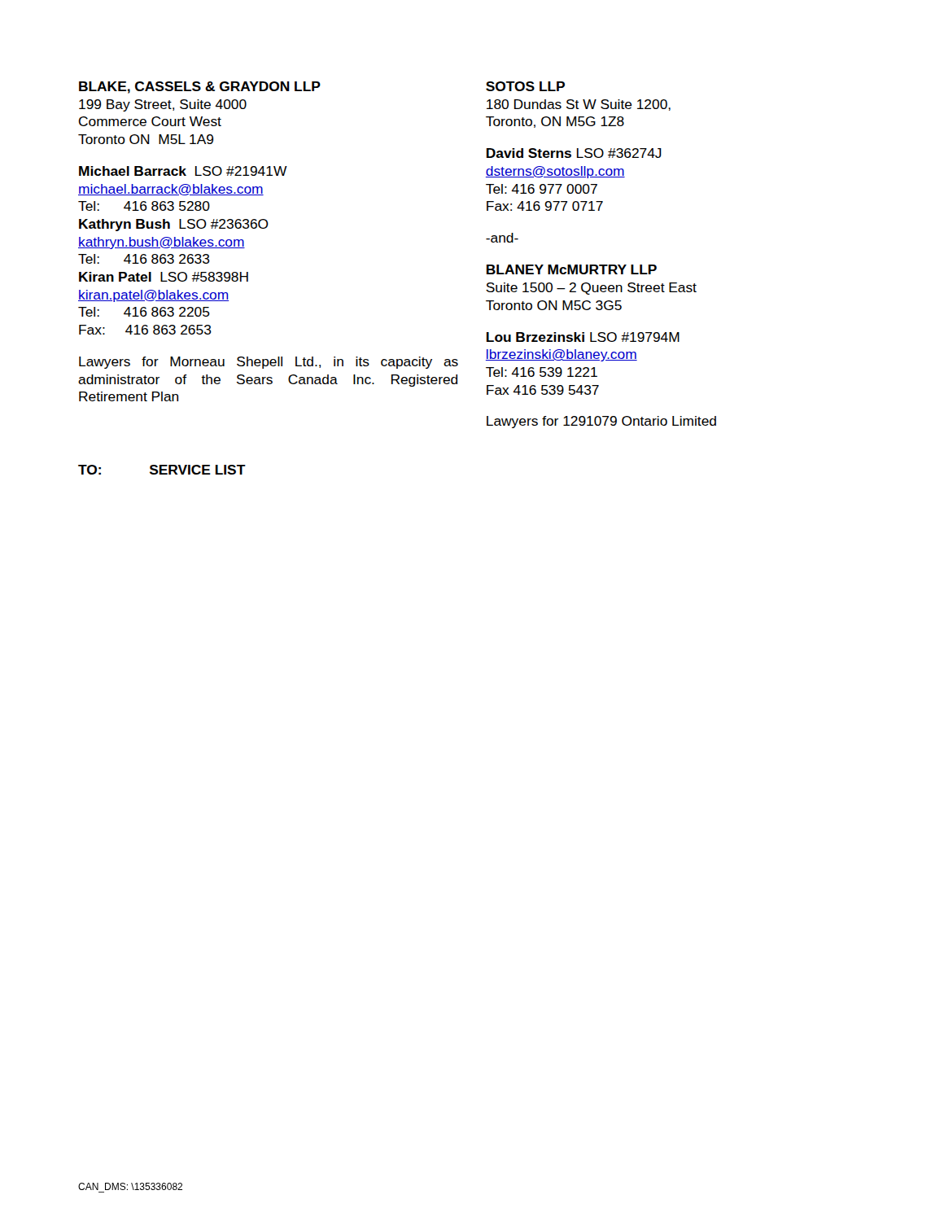BLAKE, CASSELS & GRAYDON LLP
199 Bay Street, Suite 4000
Commerce Court West
Toronto ON M5L 1A9
Michael Barrack LSO #21941W
michael.barrack@blakes.com
Tel: 416 863 5280
Kathryn Bush LSO #23636O
kathryn.bush@blakes.com
Tel: 416 863 2633
Kiran Patel LSO #58398H
kiran.patel@blakes.com
Tel: 416 863 2205
Fax: 416 863 2653
Lawyers for Morneau Shepell Ltd., in its capacity as administrator of the Sears Canada Inc. Registered Retirement Plan
SOTOS LLP
180 Dundas St W Suite 1200,
Toronto, ON M5G 1Z8
David Sterns LSO #36274J
dsterns@sotosllp.com
Tel: 416 977 0007
Fax: 416 977 0717
-and-
BLANEY McMURTRY LLP
Suite 1500 – 2 Queen Street East
Toronto ON M5C 3G5
Lou Brzezinski LSO #19794M
lbrzezinski@blaney.com
Tel: 416 539 1221
Fax 416 539 5437
Lawyers for 1291079 Ontario Limited
TO: SERVICE LIST
CAN_DMS: \135336082